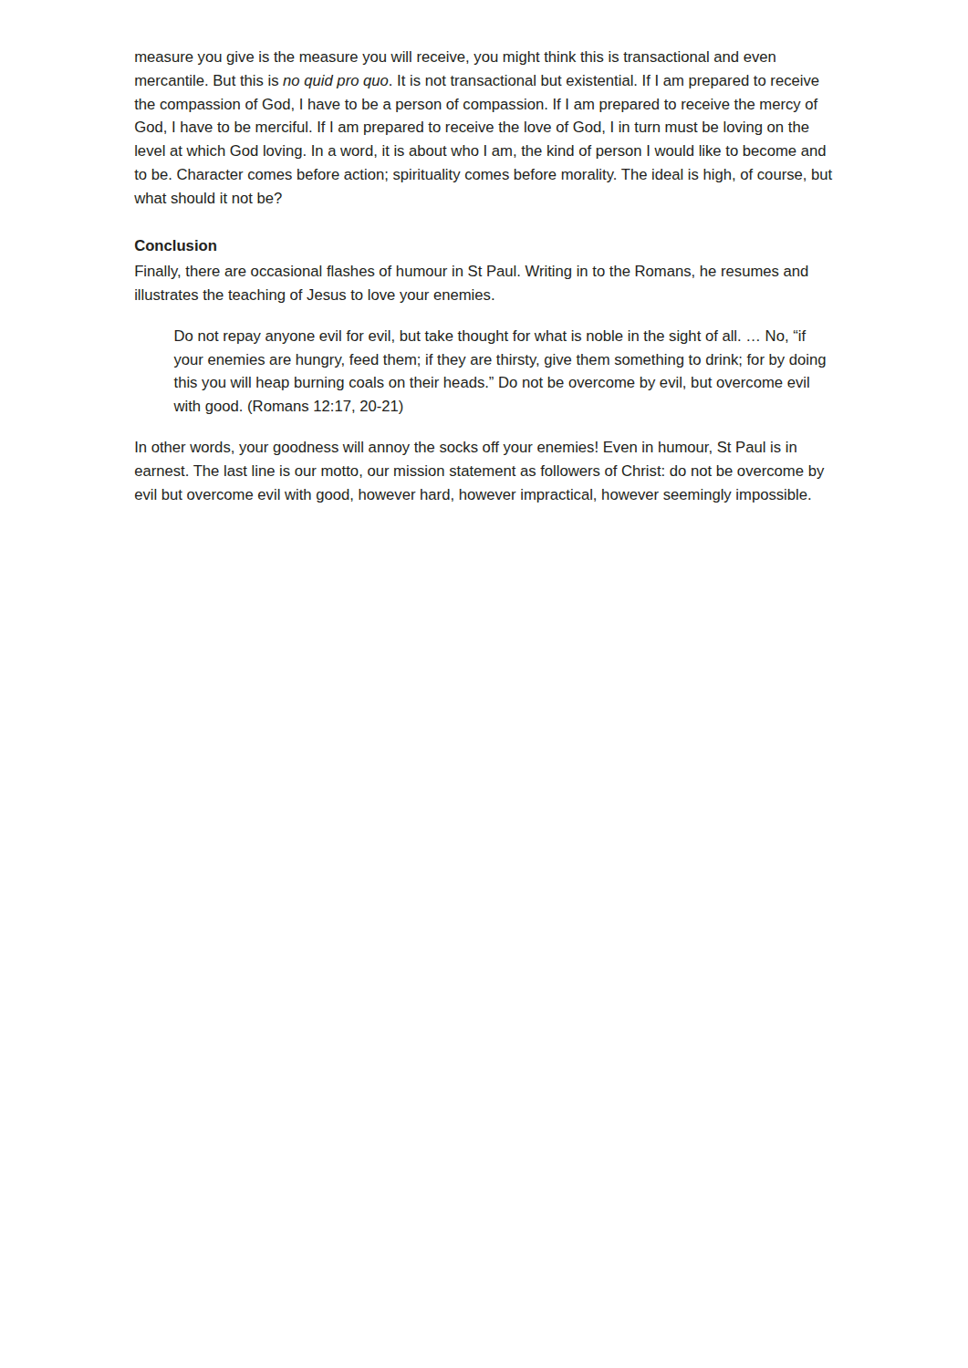measure you give is the measure you will receive, you might think this is transactional and even mercantile. But this is no quid pro quo. It is not transactional but existential. If I am prepared to receive the compassion of God, I have to be a person of compassion. If I am prepared to receive the mercy of God, I have to be merciful. If I am prepared to receive the love of God, I in turn must be loving on the level at which God loving. In a word, it is about who I am, the kind of person I would like to become and to be. Character comes before action; spirituality comes before morality. The ideal is high, of course, but what should it not be?
Conclusion
Finally, there are occasional flashes of humour in St Paul. Writing in to the Romans, he resumes and illustrates the teaching of Jesus to love your enemies.
Do not repay anyone evil for evil, but take thought for what is noble in the sight of all. … No, “if your enemies are hungry, feed them; if they are thirsty, give them something to drink; for by doing this you will heap burning coals on their heads.” Do not be overcome by evil, but overcome evil with good. (Romans 12:17, 20-21)
In other words, your goodness will annoy the socks off your enemies! Even in humour, St Paul is in earnest. The last line is our motto, our mission statement as followers of Christ: do not be overcome by evil but overcome evil with good, however hard, however impractical, however seemingly impossible.